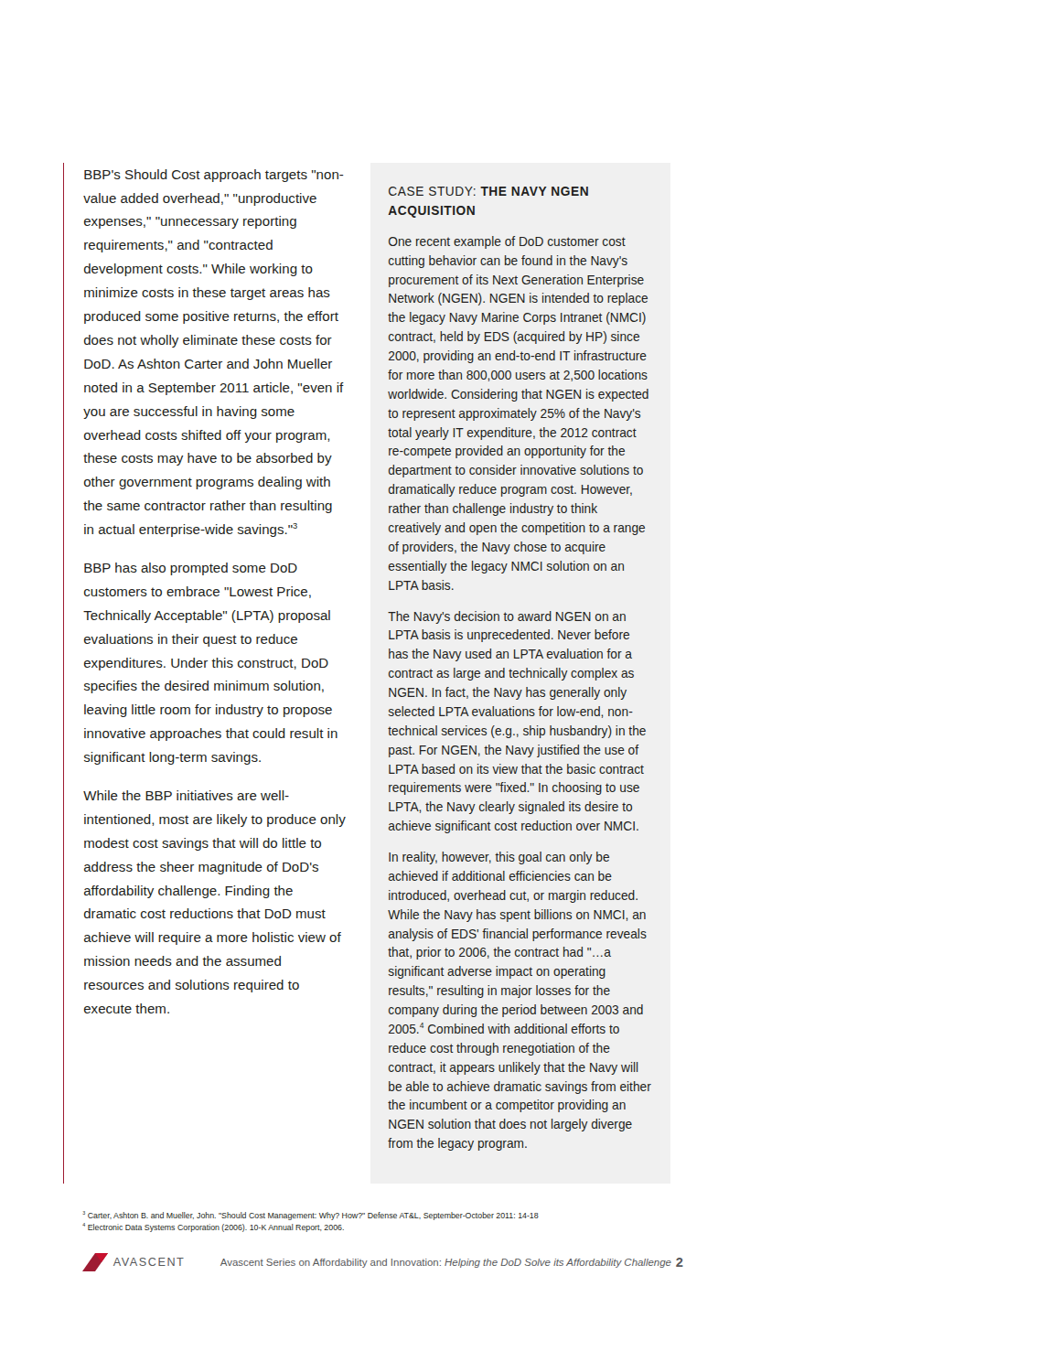BBP's Should Cost approach targets "non-value added overhead," "unproductive expenses," "unnecessary reporting requirements," and "contracted development costs." While working to minimize costs in these target areas has produced some positive returns, the effort does not wholly eliminate these costs for DoD. As Ashton Carter and John Mueller noted in a September 2011 article, "even if you are successful in having some overhead costs shifted off your program, these costs may have to be absorbed by other government programs dealing with the same contractor rather than resulting in actual enterprise-wide savings."3
BBP has also prompted some DoD customers to embrace "Lowest Price, Technically Acceptable" (LPTA) proposal evaluations in their quest to reduce expenditures. Under this construct, DoD specifies the desired minimum solution, leaving little room for industry to propose innovative approaches that could result in significant long-term savings.
While the BBP initiatives are well-intentioned, most are likely to produce only modest cost savings that will do little to address the sheer magnitude of DoD's affordability challenge. Finding the dramatic cost reductions that DoD must achieve will require a more holistic view of mission needs and the assumed resources and solutions required to execute them.
CASE STUDY: THE NAVY NGEN ACQUISITION
One recent example of DoD customer cost cutting behavior can be found in the Navy's procurement of its Next Generation Enterprise Network (NGEN). NGEN is intended to replace the legacy Navy Marine Corps Intranet (NMCI) contract, held by EDS (acquired by HP) since 2000, providing an end-to-end IT infrastructure for more than 800,000 users at 2,500 locations worldwide. Considering that NGEN is expected to represent approximately 25% of the Navy's total yearly IT expenditure, the 2012 contract re-compete provided an opportunity for the department to consider innovative solutions to dramatically reduce program cost. However, rather than challenge industry to think creatively and open the competition to a range of providers, the Navy chose to acquire essentially the legacy NMCI solution on an LPTA basis.
The Navy's decision to award NGEN on an LPTA basis is unprecedented. Never before has the Navy used an LPTA evaluation for a contract as large and technically complex as NGEN. In fact, the Navy has generally only selected LPTA evaluations for low-end, non-technical services (e.g., ship husbandry) in the past. For NGEN, the Navy justified the use of LPTA based on its view that the basic contract requirements were "fixed." In choosing to use LPTA, the Navy clearly signaled its desire to achieve significant cost reduction over NMCI.
In reality, however, this goal can only be achieved if additional efficiencies can be introduced, overhead cut, or margin reduced. While the Navy has spent billions on NMCI, an analysis of EDS' financial performance reveals that, prior to 2006, the contract had "…a significant adverse impact on operating results," resulting in major losses for the company during the period between 2003 and 2005.4 Combined with additional efforts to reduce cost through renegotiation of the contract, it appears unlikely that the Navy will be able to achieve dramatic savings from either the incumbent or a competitor providing an NGEN solution that does not largely diverge from the legacy program.
3 Carter, Ashton B. and Mueller, John. "Should Cost Management: Why? How?" Defense AT&L, September-October 2011: 14-18
4 Electronic Data Systems Corporation (2006). 10-K Annual Report, 2006.
AVASCENT
Avascent Series on Affordability and Innovation: Helping the DoD Solve its Affordability Challenge
2